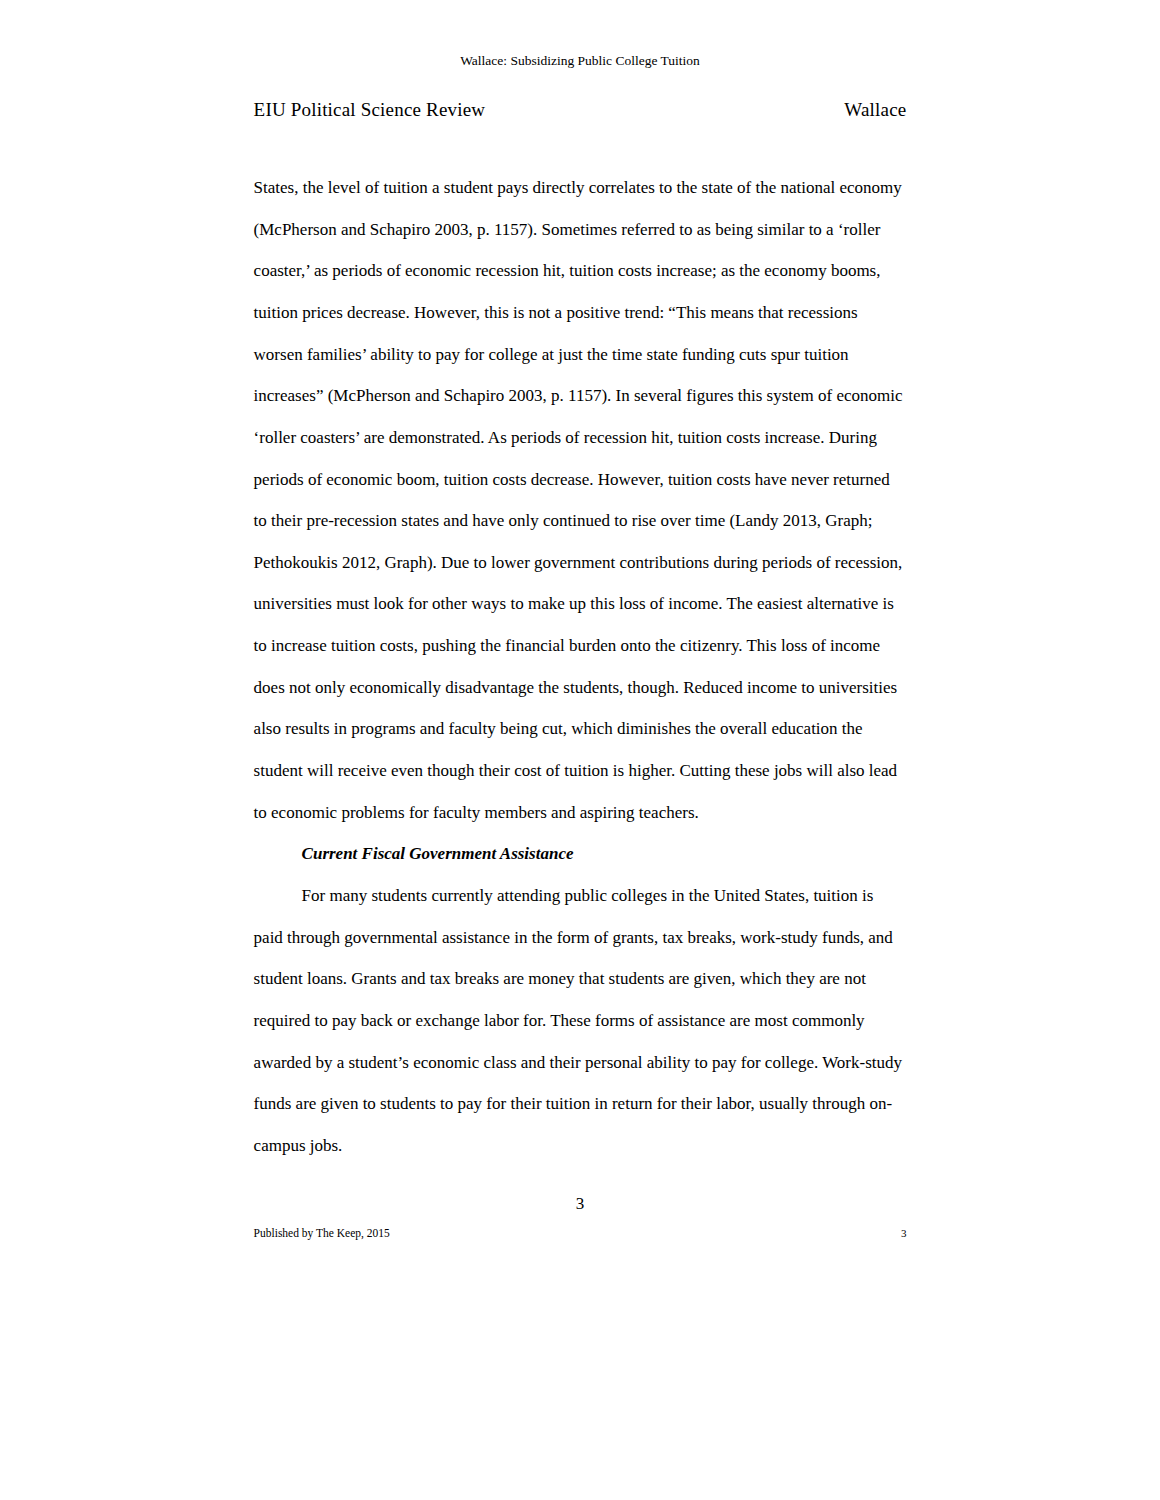Wallace: Subsidizing Public College Tuition
EIU Political Science Review Wallace
States, the level of tuition a student pays directly correlates to the state of the national economy (McPherson and Schapiro 2003, p. 1157). Sometimes referred to as being similar to a ‘roller coaster,’ as periods of economic recession hit, tuition costs increase; as the economy booms, tuition prices decrease. However, this is not a positive trend: “This means that recessions worsen families’ ability to pay for college at just the time state funding cuts spur tuition increases” (McPherson and Schapiro 2003, p. 1157). In several figures this system of economic ‘roller coasters’ are demonstrated. As periods of recession hit, tuition costs increase. During periods of economic boom, tuition costs decrease. However, tuition costs have never returned to their pre-recession states and have only continued to rise over time (Landy 2013, Graph; Pethokoukis 2012, Graph). Due to lower government contributions during periods of recession, universities must look for other ways to make up this loss of income. The easiest alternative is to increase tuition costs, pushing the financial burden onto the citizenry. This loss of income does not only economically disadvantage the students, though. Reduced income to universities also results in programs and faculty being cut, which diminishes the overall education the student will receive even though their cost of tuition is higher. Cutting these jobs will also lead to economic problems for faculty members and aspiring teachers.
Current Fiscal Government Assistance
For many students currently attending public colleges in the United States, tuition is paid through governmental assistance in the form of grants, tax breaks, work-study funds, and student loans. Grants and tax breaks are money that students are given, which they are not required to pay back or exchange labor for. These forms of assistance are most commonly awarded by a student’s economic class and their personal ability to pay for college. Work-study funds are given to students to pay for their tuition in return for their labor, usually through on-campus jobs.
3
Published by The Keep, 2015 3